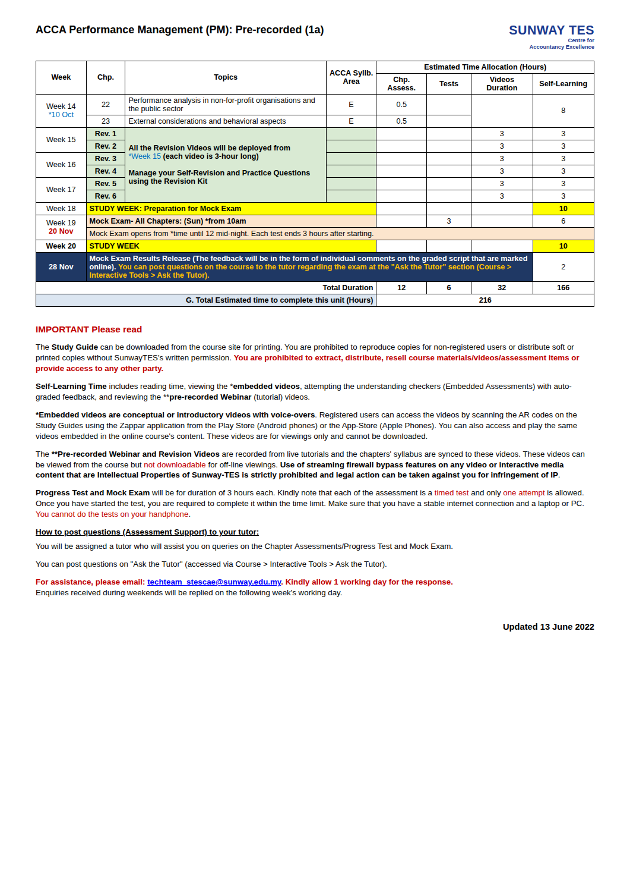ACCA Performance Management (PM): Pre-recorded (1a)
SUNWAY TES
Centre for
Accountancy Excellence
| Week | Chp. | Topics | ACCA Syllb. Area | Estimated Time Allocation (Hours) |
| --- | --- | --- | --- | --- |
| Chp. Assess. | Tests | Videos Duration | Self-Learning |
| Week 14 *10 Oct | 22 | Performance analysis in non-for-profit organisations and the public sector | E | 0.5 | | | 8 |
| 23 | External considerations and behavioral aspects | E | 0.5 | |
| Week 15 | Rev. 1 | All the Revision Videos will be deployed from *Week 15 (each video is 3-hour long) Manage your Self-Revision and Practice Questions using the Revision Kit | | | | 3 | 3 |
| Rev. 2 | | | | 3 | 3 |
| Week 16 | Rev. 3 | | | | 3 | 3 |
| Rev. 4 | | | | 3 | 3 |
| Week 17 | Rev. 5 | | | | 3 | 3 |
| Rev. 6 | | | | 3 | 3 |
| Week 18 | STUDY WEEK: Preparation for Mock Exam | | | | 10 |
| Week 19 20 Nov | Mock Exam- All Chapters: (Sun) *from 10am | | 3 | | 6 |
| Mock Exam opens from *time until 12 mid-night. Each test ends 3 hours after starting. |
| Week 20 | STUDY WEEK | | | | 10 |
| 28 Nov | Mock Exam Results Release (The feedback will be in the form of individual comments on the graded script that are marked online). You can post questions on the course to the tutor regarding the exam at the "Ask the Tutor" section (Course > Interactive Tools > Ask the Tutor). | 2 |
| Total Duration | 12 | 6 | 32 | 166 |
| G. Total Estimated time to complete this unit (Hours) | 216 |
IMPORTANT Please read
The Study Guide can be downloaded from the course site for printing. You are prohibited to reproduce copies for non-registered users or distribute soft or printed copies without SunwayTES's written permission. You are prohibited to extract, distribute, resell course materials/videos/assessment items or provide access to any other party.
Self-Learning Time includes reading time, viewing the *embedded videos, attempting the understanding checkers (Embedded Assessments) with auto-graded feedback, and reviewing the **pre-recorded Webinar (tutorial) videos.
*Embedded videos are conceptual or introductory videos with voice-overs. Registered users can access the videos by scanning the AR codes on the Study Guides using the Zappar application from the Play Store (Android phones) or the App-Store (Apple Phones). You can also access and play the same videos embedded in the online course's content. These videos are for viewings only and cannot be downloaded.
The **Pre-recorded Webinar and Revision Videos are recorded from live tutorials and the chapters' syllabus are synced to these videos. These videos can be viewed from the course but not downloadable for off-line viewings. Use of streaming firewall bypass features on any video or interactive media content that are Intellectual Properties of Sunway-TES is strictly prohibited and legal action can be taken against you for infringement of IP.
Progress Test and Mock Exam will be for duration of 3 hours each. Kindly note that each of the assessment is a timed test and only one attempt is allowed. Once you have started the test, you are required to complete it within the time limit. Make sure that you have a stable internet connection and a laptop or PC. You cannot do the tests on your handphone.
How to post questions (Assessment Support) to your tutor:
You will be assigned a tutor who will assist you on queries on the Chapter Assessments/Progress Test and Mock Exam.
You can post questions on "Ask the Tutor" (accessed via Course > Interactive Tools > Ask the Tutor).
For assistance, please email: techteam_stescae@sunway.edu.my. Kindly allow 1 working day for the response.
Enquiries received during weekends will be replied on the following week's working day.
Updated 13 June 2022